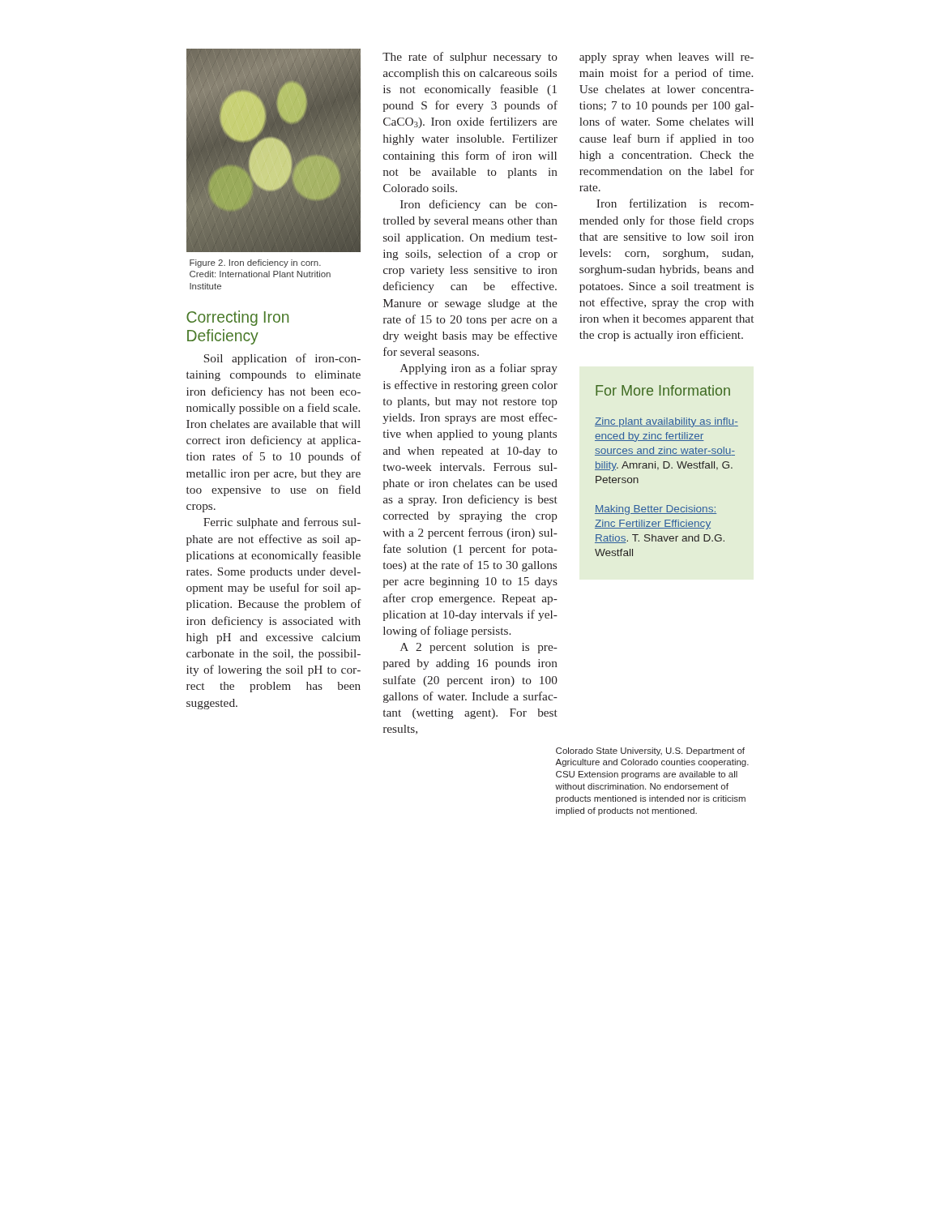Figure 2. Iron deficiency in corn.
Credit: International Plant Nutrition Institute
Correcting Iron Deficiency
Soil application of iron-containing compounds to eliminate iron deficiency has not been economically possible on a field scale. Iron chelates are available that will correct iron deficiency at application rates of 5 to 10 pounds of metallic iron per acre, but they are too expensive to use on field crops.
Ferric sulphate and ferrous sulphate are not effective as soil applications at economically feasible rates. Some products under development may be useful for soil application. Because the problem of iron deficiency is associated with high pH and excessive calcium carbonate in the soil, the possibility of lowering the soil pH to correct the problem has been suggested.
The rate of sulphur necessary to accomplish this on calcareous soils is not economically feasible (1 pound S for every 3 pounds of CaCO3). Iron oxide fertilizers are highly water insoluble. Fertilizer containing this form of iron will not be available to plants in Colorado soils.
Iron deficiency can be controlled by several means other than soil application. On medium testing soils, selection of a crop or crop variety less sensitive to iron deficiency can be effective. Manure or sewage sludge at the rate of 15 to 20 tons per acre on a dry weight basis may be effective for several seasons.
Applying iron as a foliar spray is effective in restoring green color to plants, but may not restore top yields. Iron sprays are most effective when applied to young plants and when repeated at 10-day to two-week intervals. Ferrous sulphate or iron chelates can be used as a spray. Iron deficiency is best corrected by spraying the crop with a 2 percent ferrous (iron) sulfate solution (1 percent for potatoes) at the rate of 15 to 30 gallons per acre beginning 10 to 15 days after crop emergence. Repeat application at 10-day intervals if yellowing of foliage persists.
A 2 percent solution is prepared by adding 16 pounds iron sulfate (20 percent iron) to 100 gallons of water. Include a surfactant (wetting agent). For best results,
apply spray when leaves will remain moist for a period of time. Use chelates at lower concentrations; 7 to 10 pounds per 100 gallons of water. Some chelates will cause leaf burn if applied in too high a concentration. Check the recommendation on the label for rate.
Iron fertilization is recommended only for those field crops that are sensitive to low soil iron levels: corn, sorghum, sudan, sorghum-sudan hybrids, beans and potatoes. Since a soil treatment is not effective, spray the crop with iron when it becomes apparent that the crop is actually iron efficient.
For More Information
Zinc plant availability as influenced by zinc fertilizer sources and zinc water-solubility. Amrani, D. Westfall, G. Peterson
Making Better Decisions: Zinc Fertilizer Efficiency Ratios. T. Shaver and D.G. Westfall
Colorado State University, U.S. Department of Agriculture and Colorado counties cooperating. CSU Extension programs are available to all without discrimination. No endorsement of products mentioned is intended nor is criticism implied of products not mentioned.